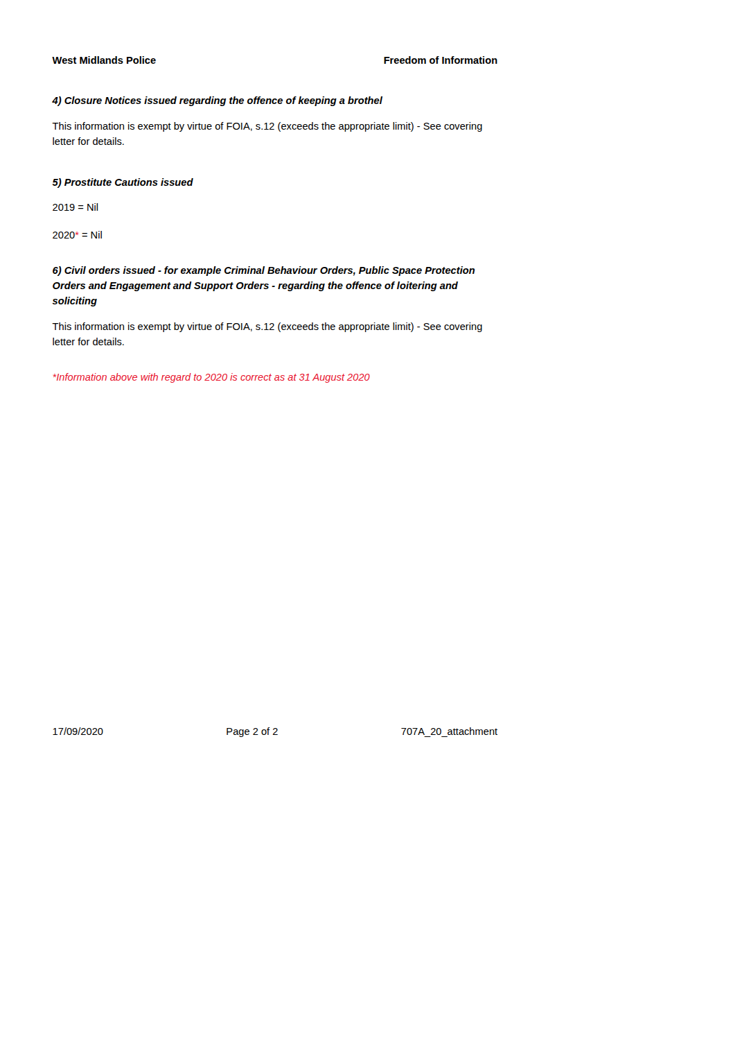West Midlands Police Freedom of Information
4) Closure Notices issued regarding the offence of keeping a brothel
This information is exempt by virtue of FOIA, s.12 (exceeds the appropriate limit) - See covering letter for details.
5) Prostitute Cautions issued
2019 = Nil
2020* = Nil
6) Civil orders issued - for example Criminal Behaviour Orders, Public Space Protection Orders and Engagement and Support Orders - regarding the offence of loitering and soliciting
This information is exempt by virtue of FOIA, s.12 (exceeds the appropriate limit) - See covering letter for details.
*Information above with regard to 2020 is correct as at 31 August 2020
17/09/2020 Page 2 of 2 707A_20_attachment